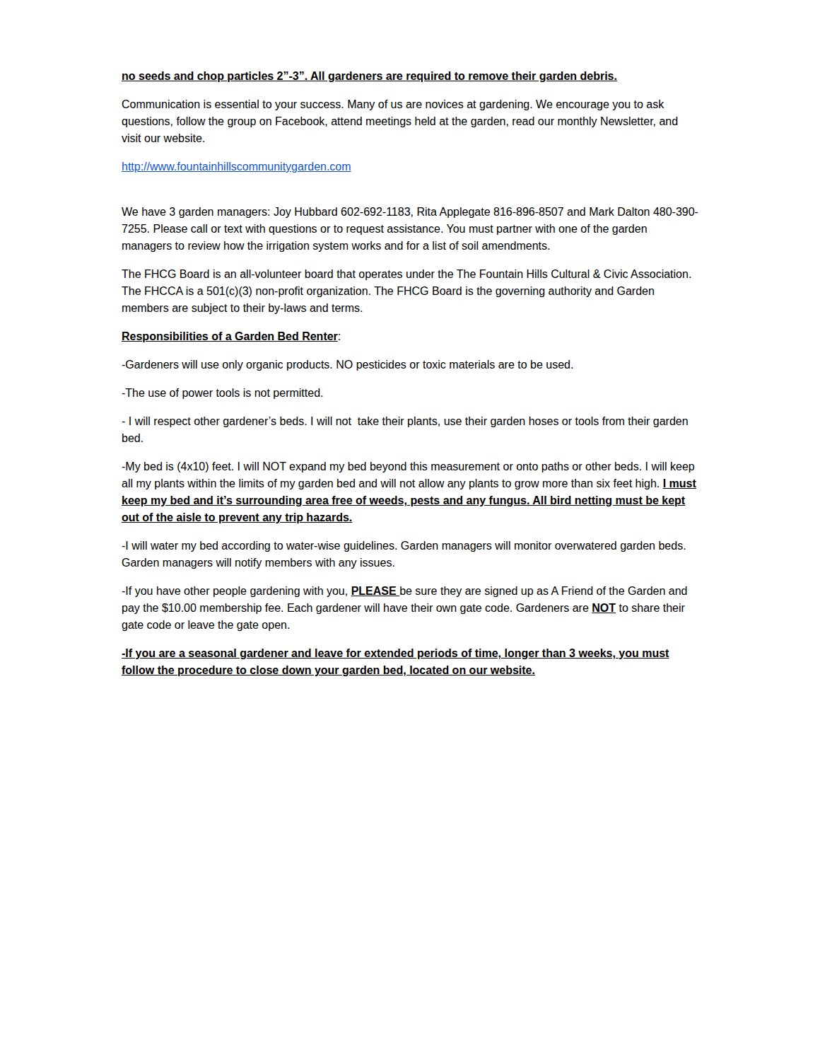no seeds and chop particles 2”-3”. All gardeners are required to remove their garden debris.
Communication is essential to your success. Many of us are novices at gardening. We encourage you to ask questions, follow the group on Facebook, attend meetings held at the garden, read our monthly Newsletter, and visit our website.
http://www.fountainhillscommunitygarden.com
We have 3 garden managers: Joy Hubbard 602-692-1183, Rita Applegate 816-896-8507 and Mark Dalton 480-390-7255. Please call or text with questions or to request assistance. You must partner with one of the garden managers to review how the irrigation system works and for a list of soil amendments.
The FHCG Board is an all-volunteer board that operates under the The Fountain Hills Cultural & Civic Association. The FHCCA is a 501(c)(3) non-profit organization. The FHCG Board is the governing authority and Garden members are subject to their by-laws and terms.
Responsibilities of a Garden Bed Renter
:
-Gardeners will use only organic products. NO pesticides or toxic materials are to be used.
-The use of power tools is not permitted.
- I will respect other gardener’s beds. I will not take their plants, use their garden hoses or tools from their garden bed.
-My bed is (4x10) feet. I will NOT expand my bed beyond this measurement or onto paths or other beds. I will keep all my plants within the limits of my garden bed and will not allow any plants to grow more than six feet high. I must keep my bed and it’s surrounding area free of weeds, pests and any fungus. All bird netting must be kept out of the aisle to prevent any trip hazards.
-I will water my bed according to water-wise guidelines. Garden managers will monitor overwatered garden beds. Garden managers will notify members with any issues.
-If you have other people gardening with you, PLEASE be sure they are signed up as A Friend of the Garden and pay the $10.00 membership fee. Each gardener will have their own gate code. Gardeners are NOT to share their gate code or leave the gate open.
-If you are a seasonal gardener and leave for extended periods of time, longer than 3 weeks, you must follow the procedure to close down your garden bed, located on our website.